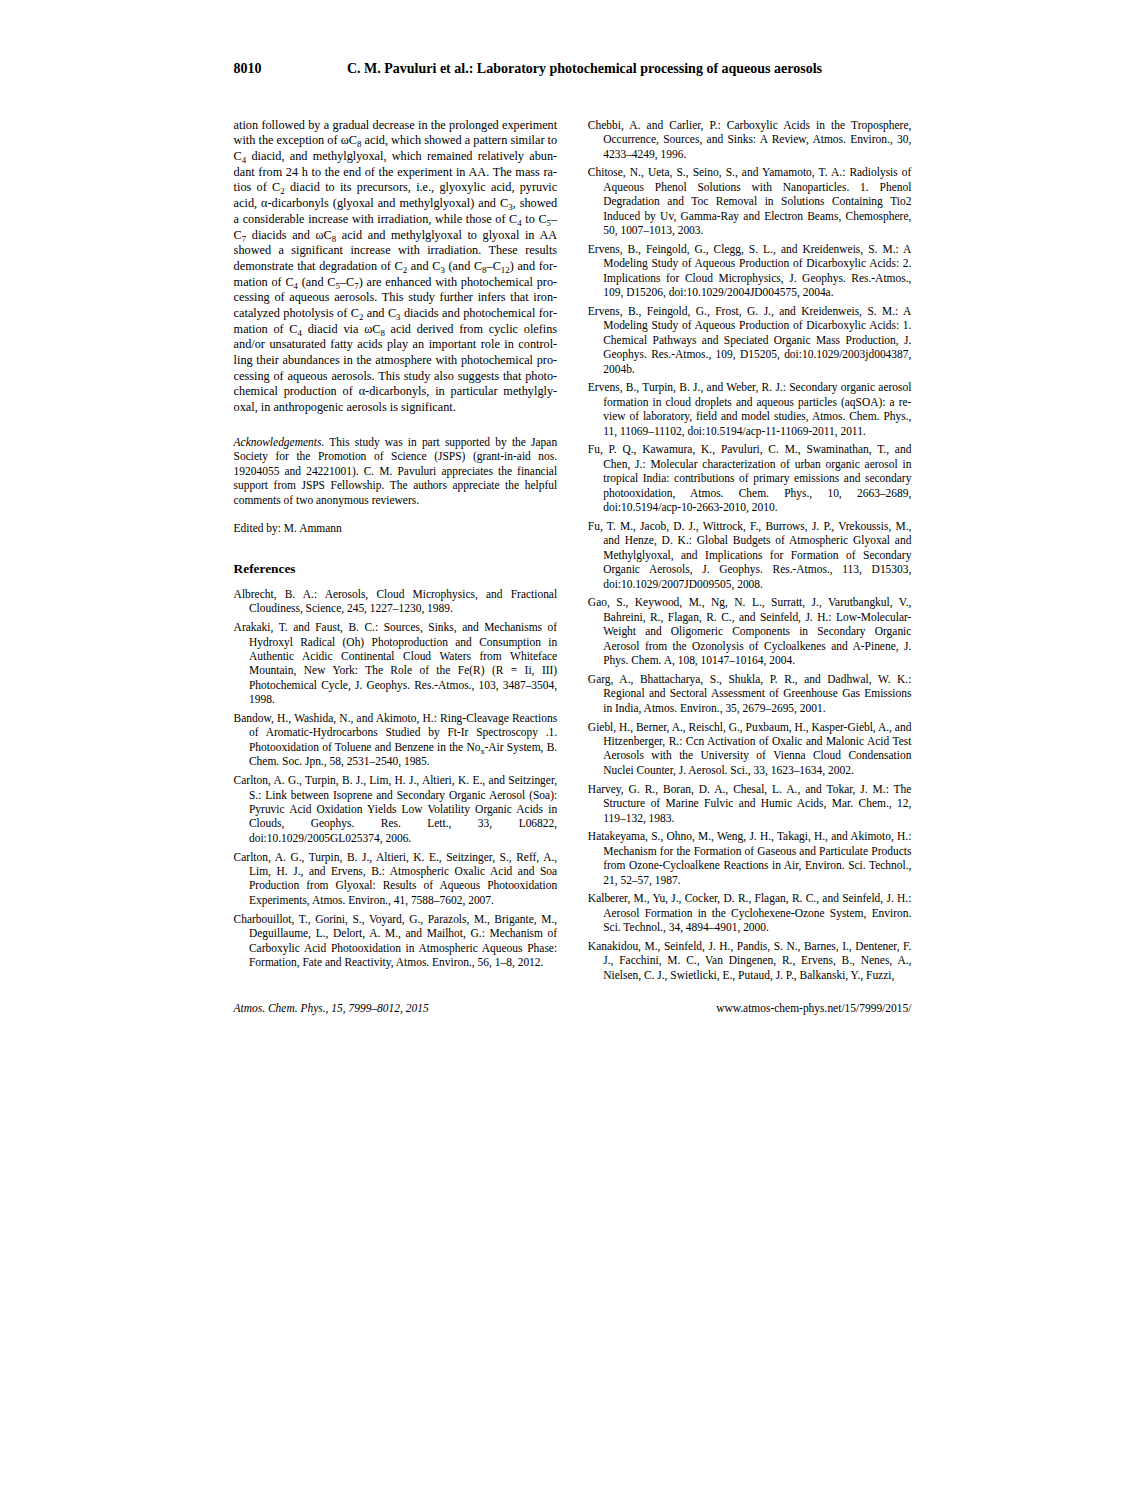8010
C. M. Pavuluri et al.: Laboratory photochemical processing of aqueous aerosols
ation followed by a gradual decrease in the prolonged experiment with the exception of ωC8 acid, which showed a pattern similar to C4 diacid, and methylglyoxal, which remained relatively abundant from 24 h to the end of the experiment in AA. The mass ratios of C2 diacid to its precursors, i.e., glyoxylic acid, pyruvic acid, α-dicarbonyls (glyoxal and methylglyoxal) and C3, showed a considerable increase with irradiation, while those of C4 to C5–C7 diacids and ωC8 acid and methylglyoxal to glyoxal in AA showed a significant increase with irradiation. These results demonstrate that degradation of C2 and C3 (and C8–C12) and formation of C4 (and C5–C7) are enhanced with photochemical processing of aqueous aerosols. This study further infers that iron-catalyzed photolysis of C2 and C3 diacids and photochemical formation of C4 diacid via ωC8 acid derived from cyclic olefins and/or unsaturated fatty acids play an important role in controlling their abundances in the atmosphere with photochemical processing of aqueous aerosols. This study also suggests that photochemical production of α-dicarbonyls, in particular methylglyoxal, in anthropogenic aerosols is significant.
Acknowledgements. This study was in part supported by the Japan Society for the Promotion of Science (JSPS) (grant-in-aid nos. 19204055 and 24221001). C. M. Pavuluri appreciates the financial support from JSPS Fellowship. The authors appreciate the helpful comments of two anonymous reviewers.
Edited by: M. Ammann
References
Albrecht, B. A.: Aerosols, Cloud Microphysics, and Fractional Cloudiness, Science, 245, 1227–1230, 1989.
Arakaki, T. and Faust, B. C.: Sources, Sinks, and Mechanisms of Hydroxyl Radical (Oh) Photoproduction and Consumption in Authentic Acidic Continental Cloud Waters from Whiteface Mountain, New York: The Role of the Fe(R) (R = Ii, III) Photochemical Cycle, J. Geophys. Res.-Atmos., 103, 3487–3504, 1998.
Bandow, H., Washida, N., and Akimoto, H.: Ring-Cleavage Reactions of Aromatic-Hydrocarbons Studied by Ft-Ir Spectroscopy .1. Photooxidation of Toluene and Benzene in the Nox-Air System, B. Chem. Soc. Jpn., 58, 2531–2540, 1985.
Carlton, A. G., Turpin, B. J., Lim, H. J., Altieri, K. E., and Seitzinger, S.: Link between Isoprene and Secondary Organic Aerosol (Soa): Pyruvic Acid Oxidation Yields Low Volatility Organic Acids in Clouds, Geophys. Res. Lett., 33, L06822, doi:10.1029/2005GL025374, 2006.
Carlton, A. G., Turpin, B. J., Altieri, K. E., Seitzinger, S., Reff, A., Lim, H. J., and Ervens, B.: Atmospheric Oxalic Acid and Soa Production from Glyoxal: Results of Aqueous Photooxidation Experiments, Atmos. Environ., 41, 7588–7602, 2007.
Charbouillot, T., Gorini, S., Voyard, G., Parazols, M., Brigante, M., Deguillaume, L., Delort, A. M., and Mailhot, G.: Mechanism of Carboxylic Acid Photooxidation in Atmospheric Aqueous Phase: Formation, Fate and Reactivity, Atmos. Environ., 56, 1–8, 2012.
Chebbi, A. and Carlier, P.: Carboxylic Acids in the Troposphere, Occurrence, Sources, and Sinks: A Review, Atmos. Environ., 30, 4233–4249, 1996.
Chitose, N., Ueta, S., Seino, S., and Yamamoto, T. A.: Radiolysis of Aqueous Phenol Solutions with Nanoparticles. 1. Phenol Degradation and Toc Removal in Solutions Containing Tio2 Induced by Uv, Gamma-Ray and Electron Beams, Chemosphere, 50, 1007–1013, 2003.
Ervens, B., Feingold, G., Clegg, S. L., and Kreidenweis, S. M.: A Modeling Study of Aqueous Production of Dicarboxylic Acids: 2. Implications for Cloud Microphysics, J. Geophys. Res.-Atmos., 109, D15206, doi:10.1029/2004JD004575, 2004a.
Ervens, B., Feingold, G., Frost, G. J., and Kreidenweis, S. M.: A Modeling Study of Aqueous Production of Dicarboxylic Acids: 1. Chemical Pathways and Speciated Organic Mass Production, J. Geophys. Res.-Atmos., 109, D15205, doi:10.1029/2003jd004387, 2004b.
Ervens, B., Turpin, B. J., and Weber, R. J.: Secondary organic aerosol formation in cloud droplets and aqueous particles (aqSOA): a review of laboratory, field and model studies, Atmos. Chem. Phys., 11, 11069–11102, doi:10.5194/acp-11-11069-2011, 2011.
Fu, P. Q., Kawamura, K., Pavuluri, C. M., Swaminathan, T., and Chen, J.: Molecular characterization of urban organic aerosol in tropical India: contributions of primary emissions and secondary photooxidation, Atmos. Chem. Phys., 10, 2663–2689, doi:10.5194/acp-10-2663-2010, 2010.
Fu, T. M., Jacob, D. J., Wittrock, F., Burrows, J. P., Vrekoussis, M., and Henze, D. K.: Global Budgets of Atmospheric Glyoxal and Methylglyoxal, and Implications for Formation of Secondary Organic Aerosols, J. Geophys. Res.-Atmos., 113, D15303, doi:10.1029/2007JD009505, 2008.
Gao, S., Keywood, M., Ng, N. L., Surratt, J., Varutbangkul, V., Bahreini, R., Flagan, R. C., and Seinfeld, J. H.: Low-Molecular-Weight and Oligomeric Components in Secondary Organic Aerosol from the Ozonolysis of Cycloalkenes and A-Pinene, J. Phys. Chem. A, 108, 10147–10164, 2004.
Garg, A., Bhattacharya, S., Shukla, P. R., and Dadhwal, W. K.: Regional and Sectoral Assessment of Greenhouse Gas Emissions in India, Atmos. Environ., 35, 2679–2695, 2001.
Giebl, H., Berner, A., Reischl, G., Puxbaum, H., Kasper-Giebl, A., and Hitzenberger, R.: Ccn Activation of Oxalic and Malonic Acid Test Aerosols with the University of Vienna Cloud Condensation Nuclei Counter, J. Aerosol. Sci., 33, 1623–1634, 2002.
Harvey, G. R., Boran, D. A., Chesal, L. A., and Tokar, J. M.: The Structure of Marine Fulvic and Humic Acids, Mar. Chem., 12, 119–132, 1983.
Hatakeyama, S., Ohno, M., Weng, J. H., Takagi, H., and Akimoto, H.: Mechanism for the Formation of Gaseous and Particulate Products from Ozone-Cycloalkene Reactions in Air, Environ. Sci. Technol., 21, 52–57, 1987.
Kalberer, M., Yu, J., Cocker, D. R., Flagan, R. C., and Seinfeld, J. H.: Aerosol Formation in the Cyclohexene-Ozone System, Environ. Sci. Technol., 34, 4894–4901, 2000.
Kanakidou, M., Seinfeld, J. H., Pandis, S. N., Barnes, I., Dentener, F. J., Facchini, M. C., Van Dingenen, R., Ervens, B., Nenes, A., Nielsen, C. J., Swietlicki, E., Putaud, J. P., Balkanski, Y., Fuzzi,
Atmos. Chem. Phys., 15, 7999–8012, 2015
www.atmos-chem-phys.net/15/7999/2015/